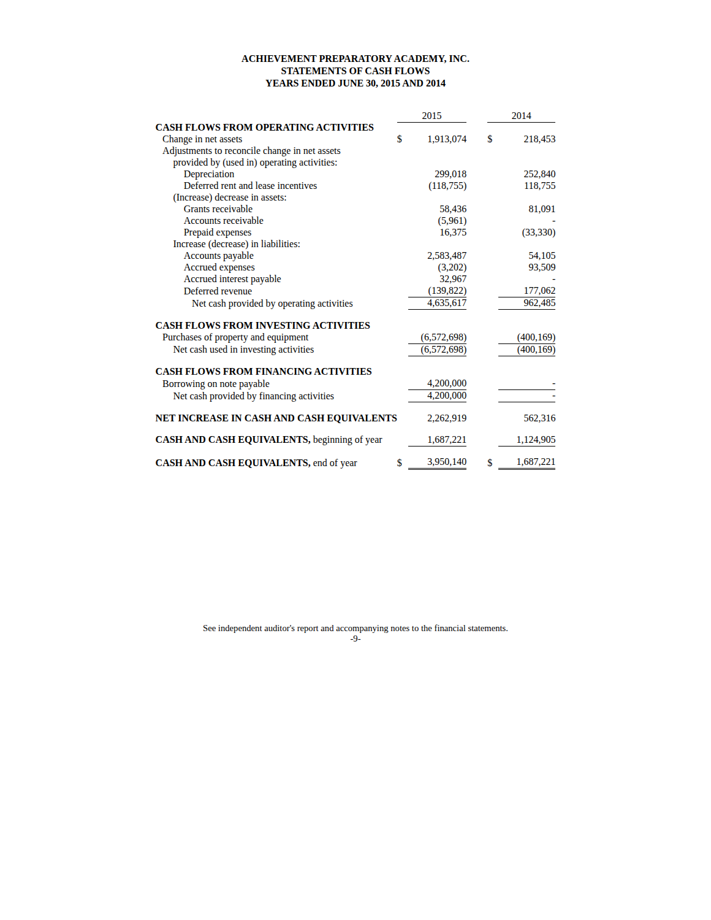ACHIEVEMENT PREPARATORY ACADEMY, INC.
STATEMENTS OF CASH FLOWS
YEARS ENDED JUNE 30, 2015 AND 2014
| | 2015 | | 2014 |
| CASH FLOWS FROM OPERATING ACTIVITIES | | | | | |
| Change in net assets | $ | 1,913,074 | | $ | 218,453 |
| Adjustments to reconcile change in net assets | | | | | |
| provided by (used in) operating activities: | | | | | |
| Depreciation | | 299,018 | | | 252,840 |
| Deferred rent and lease incentives | | (118,755) | | | 118,755 |
| (Increase) decrease in assets: | | | | | |
| Grants receivable | | 58,436 | | | 81,091 |
| Accounts receivable | | (5,961) | | | - |
| Prepaid expenses | | 16,375 | | | (33,330) |
| Increase (decrease) in liabilities: | | | | | |
| Accounts payable | | 2,583,487 | | | 54,105 |
| Accrued expenses | | (3,202) | | | 93,509 |
| Accrued interest payable | | 32,967 | | | - |
| Deferred revenue | | (139,822) | | | 177,062 |
| Net cash provided by operating activities | | 4,635,617 | | | 962,485 |
| CASH FLOWS FROM INVESTING ACTIVITIES | | | | | |
| Purchases of property and equipment | | (6,572,698) | | | (400,169) |
| Net cash used in investing activities | | (6,572,698) | | | (400,169) |
| CASH FLOWS FROM FINANCING ACTIVITIES | | | | | |
| Borrowing on note payable | | 4,200,000 | | | - |
| Net cash provided by financing activities | | 4,200,000 | | | - |
| NET INCREASE IN CASH AND CASH EQUIVALENTS | | 2,262,919 | | | 562,316 |
| CASH AND CASH EQUIVALENTS, beginning of year | | 1,687,221 | | | 1,124,905 |
| CASH AND CASH EQUIVALENTS, end of year | $ | 3,950,140 | | $ | 1,687,221 |
See independent auditor's report and accompanying notes to the financial statements.
-9-